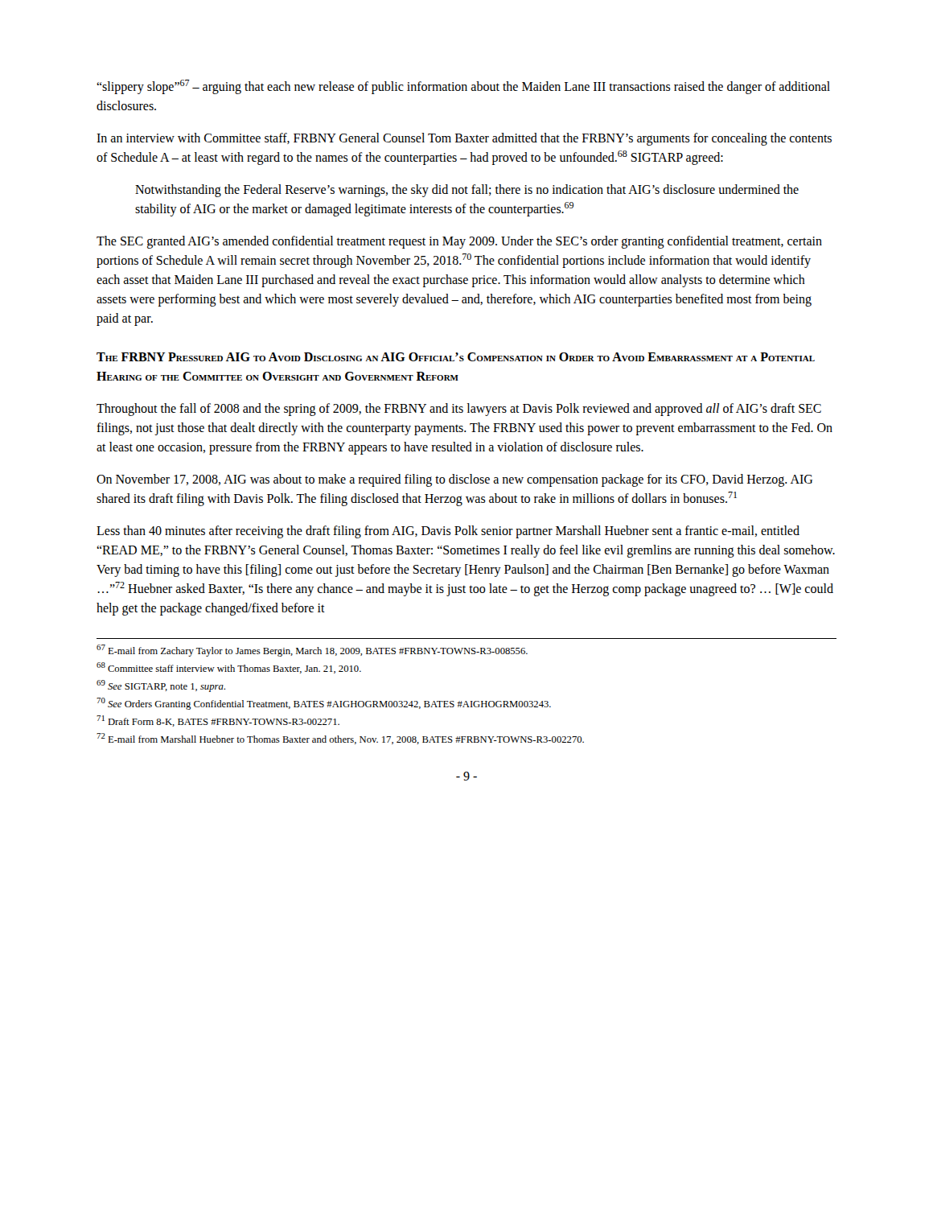“slippery slope”67 – arguing that each new release of public information about the Maiden Lane III transactions raised the danger of additional disclosures.
In an interview with Committee staff, FRBNY General Counsel Tom Baxter admitted that the FRBNY’s arguments for concealing the contents of Schedule A – at least with regard to the names of the counterparties – had proved to be unfounded.68 SIGTARP agreed:
Notwithstanding the Federal Reserve’s warnings, the sky did not fall; there is no indication that AIG’s disclosure undermined the stability of AIG or the market or damaged legitimate interests of the counterparties.69
The SEC granted AIG’s amended confidential treatment request in May 2009. Under the SEC’s order granting confidential treatment, certain portions of Schedule A will remain secret through November 25, 2018.70 The confidential portions include information that would identify each asset that Maiden Lane III purchased and reveal the exact purchase price. This information would allow analysts to determine which assets were performing best and which were most severely devalued – and, therefore, which AIG counterparties benefited most from being paid at par.
The FRBNY Pressured AIG to Avoid Disclosing an AIG Official’s Compensation in Order to Avoid Embarrassment at a Potential Hearing of the Committee on Oversight and Government Reform
Throughout the fall of 2008 and the spring of 2009, the FRBNY and its lawyers at Davis Polk reviewed and approved all of AIG’s draft SEC filings, not just those that dealt directly with the counterparty payments. The FRBNY used this power to prevent embarrassment to the Fed. On at least one occasion, pressure from the FRBNY appears to have resulted in a violation of disclosure rules.
On November 17, 2008, AIG was about to make a required filing to disclose a new compensation package for its CFO, David Herzog. AIG shared its draft filing with Davis Polk. The filing disclosed that Herzog was about to rake in millions of dollars in bonuses.71
Less than 40 minutes after receiving the draft filing from AIG, Davis Polk senior partner Marshall Huebner sent a frantic e-mail, entitled “READ ME,” to the FRBNY’s General Counsel, Thomas Baxter: “Sometimes I really do feel like evil gremlins are running this deal somehow. Very bad timing to have this [filing] come out just before the Secretary [Henry Paulson] and the Chairman [Ben Bernanke] go before Waxman …”72 Huebner asked Baxter, “Is there any chance – and maybe it is just too late – to get the Herzog comp package unagreed to? … [W]e could help get the package changed/fixed before it
67 E-mail from Zachary Taylor to James Bergin, March 18, 2009, BATES #FRBNY-TOWNS-R3-008556.
68 Committee staff interview with Thomas Baxter, Jan. 21, 2010.
69 See SIGTARP, note 1, supra.
70 See Orders Granting Confidential Treatment, BATES #AIGHOGRM003242, BATES #AIGHOGRM003243.
71 Draft Form 8-K, BATES #FRBNY-TOWNS-R3-002271.
72 E-mail from Marshall Huebner to Thomas Baxter and others, Nov. 17, 2008, BATES #FRBNY-TOWNS-R3-002270.
- 9 -